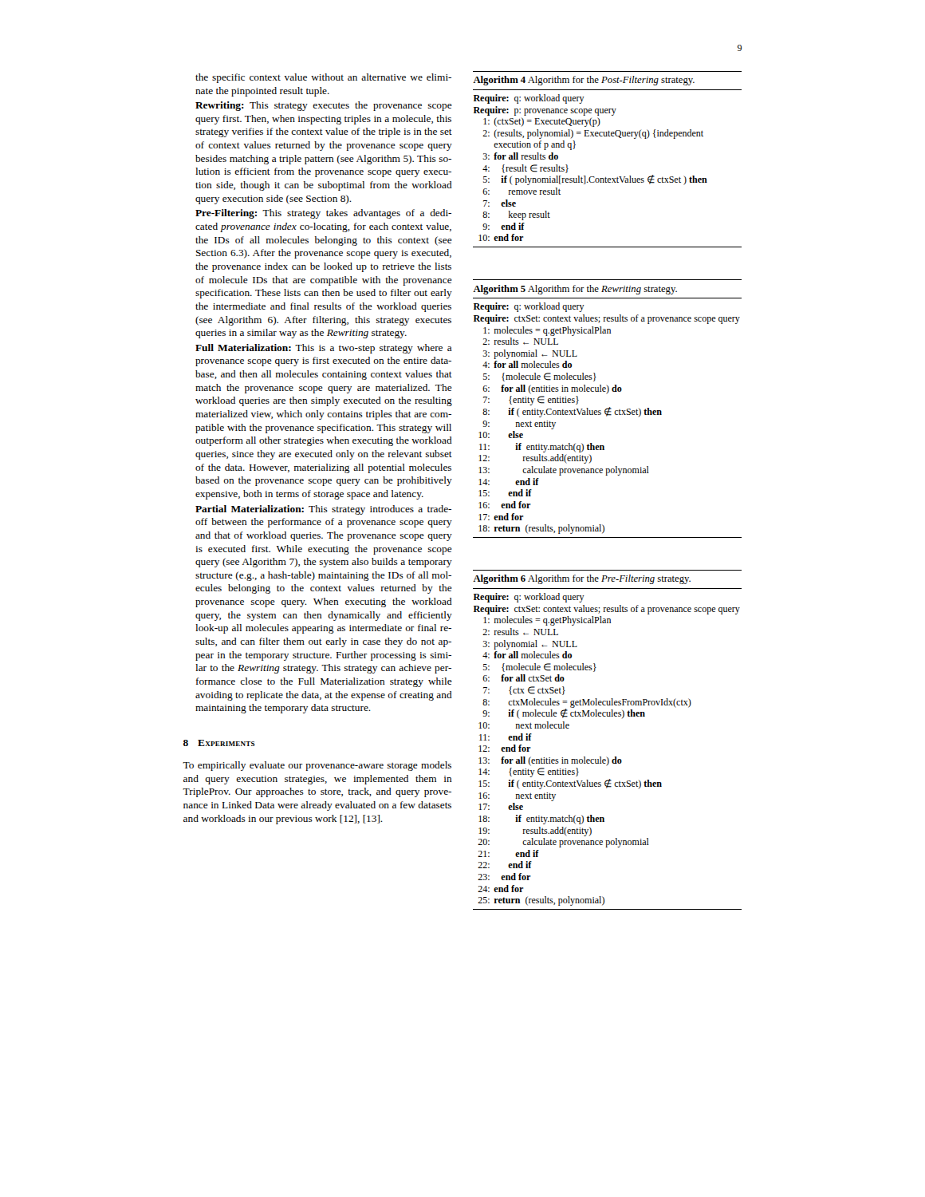9
the specific context value without an alternative we eliminate the pinpointed result tuple.
Rewriting: This strategy executes the provenance scope query first. Then, when inspecting triples in a molecule, this strategy verifies if the context value of the triple is in the set of context values returned by the provenance scope query besides matching a triple pattern (see Algorithm 5). This solution is efficient from the provenance scope query execution side, though it can be suboptimal from the workload query execution side (see Section 8).
Pre-Filtering: This strategy takes advantages of a dedicated provenance index co-locating, for each context value, the IDs of all molecules belonging to this context (see Section 6.3). After the provenance scope query is executed, the provenance index can be looked up to retrieve the lists of molecule IDs that are compatible with the provenance specification. These lists can then be used to filter out early the intermediate and final results of the workload queries (see Algorithm 6). After filtering, this strategy executes queries in a similar way as the Rewriting strategy.
Full Materialization: This is a two-step strategy where a provenance scope query is first executed on the entire database, and then all molecules containing context values that match the provenance scope query are materialized. The workload queries are then simply executed on the resulting materialized view, which only contains triples that are compatible with the provenance specification. This strategy will outperform all other strategies when executing the workload queries, since they are executed only on the relevant subset of the data. However, materializing all potential molecules based on the provenance scope query can be prohibitively expensive, both in terms of storage space and latency.
Partial Materialization: This strategy introduces a trade-off between the performance of a provenance scope query and that of workload queries. The provenance scope query is executed first. While executing the provenance scope query (see Algorithm 7), the system also builds a temporary structure (e.g., a hash-table) maintaining the IDs of all molecules belonging to the context values returned by the provenance scope query. When executing the workload query, the system can then dynamically and efficiently look-up all molecules appearing as intermediate or final results, and can filter them out early in case they do not appear in the temporary structure. Further processing is similar to the Rewriting strategy. This strategy can achieve performance close to the Full Materialization strategy while avoiding to replicate the data, at the expense of creating and maintaining the temporary data structure.
8 Experiments
To empirically evaluate our provenance-aware storage models and query execution strategies, we implemented them in TripleProv. Our approaches to store, track, and query provenance in Linked Data were already evaluated on a few datasets and workloads in our previous work [12], [13].
Algorithm 4 Algorithm for the Post-Filtering strategy.
Require: q: workload query
Require: p: provenance scope query
| 1: | (ctxSet) = ExecuteQuery(p) |
| 2: | (results, polynomial) = ExecuteQuery(q) {independent execution of p and q} |
| 3: | for all results do |
| 4: | {result ∈ results} |
| 5: | if ( polynomial[result].ContextValues ∉ ctxSet ) then |
| 6: | remove result |
| 7: | else |
| 8: | keep result |
| 9: | end if |
| 10: | end for |
Algorithm 5 Algorithm for the Rewriting strategy.
Require: q: workload query
Require: ctxSet: context values; results of a provenance scope query
| 1: | molecules = q.getPhysicalPlan |
| 2: | results ← NULL |
| 3: | polynomial ← NULL |
| 4: | for all molecules do |
| 5: | {molecule ∈ molecules} |
| 6: | for all (entities in molecule) do |
| 7: | {entity ∈ entities} |
| 8: | if ( entity.ContextValues ∉ ctxSet) then |
| 9: | next entity |
| 10: | else |
| 11: | if entity.match(q) then |
| 12: | results.add(entity) |
| 13: | calculate provenance polynomial |
| 14: | end if |
| 15: | end if |
| 16: | end for |
| 17: | end for |
| 18: | return (results, polynomial) |
Algorithm 6 Algorithm for the Pre-Filtering strategy.
Require: q: workload query
Require: ctxSet: context values; results of a provenance scope query
| 1: | molecules = q.getPhysicalPlan |
| 2: | results ← NULL |
| 3: | polynomial ← NULL |
| 4: | for all molecules do |
| 5: | {molecule ∈ molecules} |
| 6: | for all ctxSet do |
| 7: | {ctx ∈ ctxSet} |
| 8: | ctxMolecules = getMoleculesFromProvIdx(ctx) |
| 9: | if ( molecule ∉ ctxMolecules) then |
| 10: | next molecule |
| 11: | end if |
| 12: | end for |
| 13: | for all (entities in molecule) do |
| 14: | {entity ∈ entities} |
| 15: | if ( entity.ContextValues ∉ ctxSet) then |
| 16: | next entity |
| 17: | else |
| 18: | if entity.match(q) then |
| 19: | results.add(entity) |
| 20: | calculate provenance polynomial |
| 21: | end if |
| 22: | end if |
| 23: | end for |
| 24: | end for |
| 25: | return (results, polynomial) |